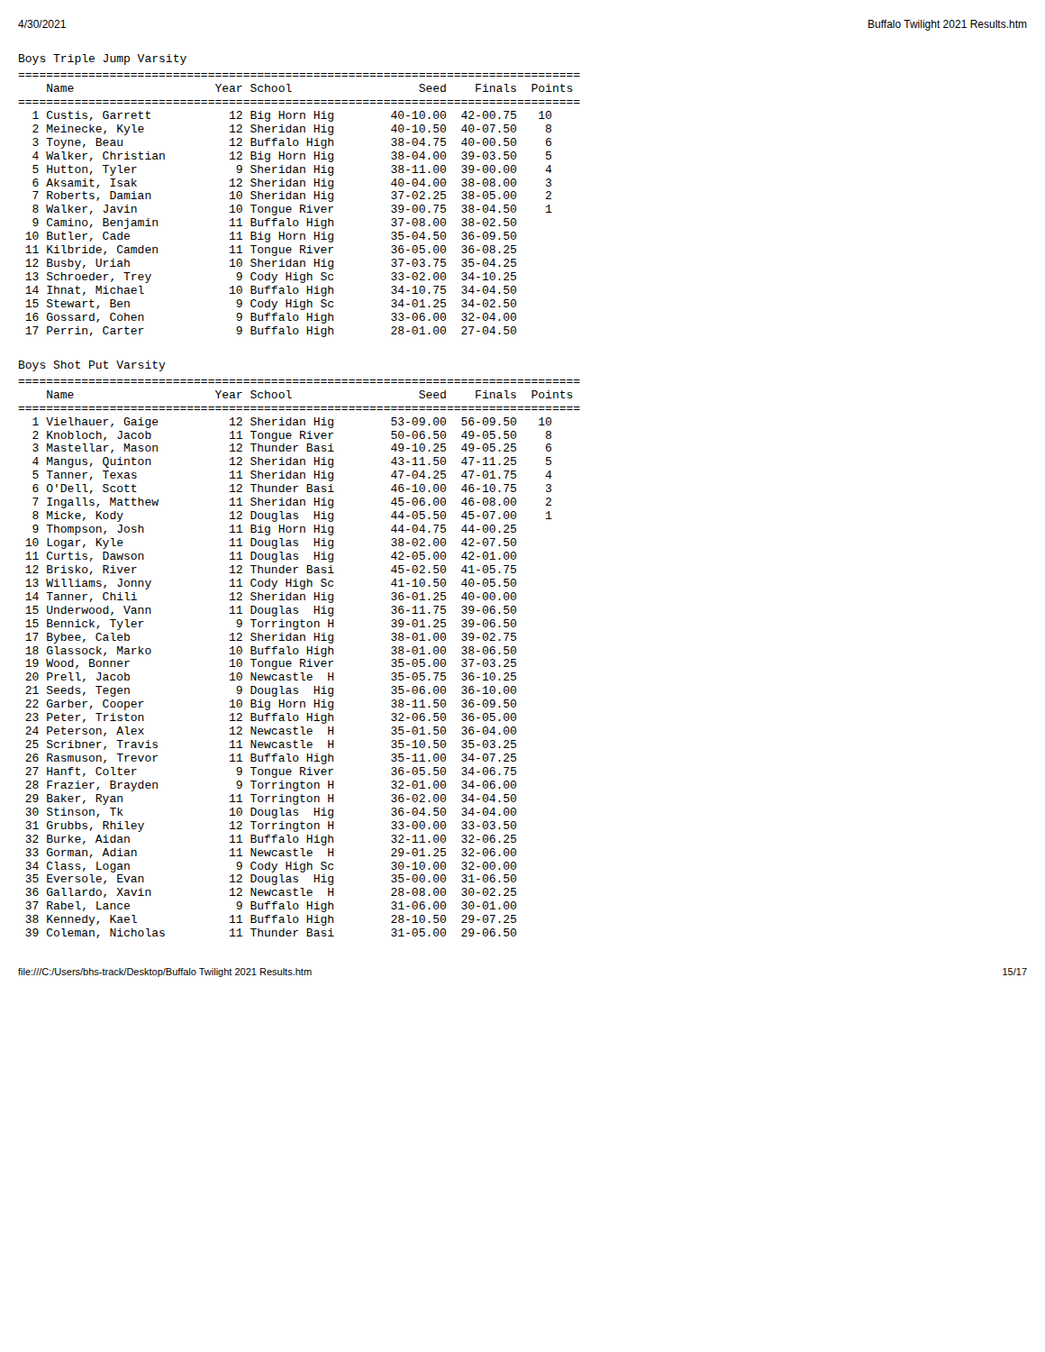4/30/2021 Buffalo Twilight 2021 Results.htm
Boys Triple Jump Varsity
================================================================================
    Name                    Year School                  Seed    Finals  Points
================================================================================
  1 Custis, Garrett           12 Big Horn Hig        40-10.00  42-00.75   10
  2 Meinecke, Kyle            12 Sheridan Hig        40-10.50  40-07.50    8
  3 Toyne, Beau               12 Buffalo High        38-04.75  40-00.50    6
  4 Walker, Christian         12 Big Horn Hig        38-04.00  39-03.50    5
  5 Hutton, Tyler              9 Sheridan Hig        38-11.00  39-00.00    4
  6 Aksamit, Isak             12 Sheridan Hig        40-04.00  38-08.00    3
  7 Roberts, Damian           10 Sheridan Hig        37-02.25  38-05.00    2
  8 Walker, Javin             10 Tongue River        39-00.75  38-04.50    1
  9 Camino, Benjamin          11 Buffalo High        37-08.00  38-02.50
 10 Butler, Cade              11 Big Horn Hig        35-04.50  36-09.50
 11 Kilbride, Camden          11 Tongue River        36-05.00  36-08.25
 12 Busby, Uriah              10 Sheridan Hig        37-03.75  35-04.25
 13 Schroeder, Trey            9 Cody High Sc        33-02.00  34-10.25
 14 Ihnat, Michael            10 Buffalo High        34-10.75  34-04.50
 15 Stewart, Ben               9 Cody High Sc        34-01.25  34-02.50
 16 Gossard, Cohen             9 Buffalo High        33-06.00  32-04.00
 17 Perrin, Carter             9 Buffalo High        28-01.00  27-04.50
Boys Shot Put Varsity
================================================================================
    Name                    Year School                  Seed    Finals  Points
================================================================================
  1 Vielhauer, Gaige          12 Sheridan Hig        53-09.00  56-09.50   10
  2 Knobloch, Jacob           11 Tongue River        50-06.50  49-05.50    8
  3 Mastellar, Mason          12 Thunder Basi        49-10.25  49-05.25    6
  4 Mangus, Quinton           12 Sheridan Hig        43-11.50  47-11.25    5
  5 Tanner, Texas             11 Sheridan Hig        47-04.25  47-01.75    4
  6 O'Dell, Scott             12 Thunder Basi        46-10.00  46-10.75    3
  7 Ingalls, Matthew          11 Sheridan Hig        45-06.00  46-08.00    2
  8 Micke, Kody               12 Douglas  Hig        44-05.50  45-07.00    1
  9 Thompson, Josh            11 Big Horn Hig        44-04.75  44-00.25
 10 Logar, Kyle               11 Douglas  Hig        38-02.00  42-07.50
 11 Curtis, Dawson            11 Douglas  Hig        42-05.00  42-01.00
 12 Brisko, River             12 Thunder Basi        45-02.50  41-05.75
 13 Williams, Jonny           11 Cody High Sc        41-10.50  40-05.50
 14 Tanner, Chili             12 Sheridan Hig        36-01.25  40-00.00
 15 Underwood, Vann           11 Douglas  Hig        36-11.75  39-06.50
 15 Bennick, Tyler             9 Torrington H        39-01.25  39-06.50
 17 Bybee, Caleb              12 Sheridan Hig        38-01.00  39-02.75
 18 Glassock, Marko           10 Buffalo High        38-01.00  38-06.50
 19 Wood, Bonner              10 Tongue River        35-05.00  37-03.25
 20 Prell, Jacob              10 Newcastle  H        35-05.75  36-10.25
 21 Seeds, Tegen               9 Douglas  Hig        35-06.00  36-10.00
 22 Garber, Cooper            10 Big Horn Hig        38-11.50  36-09.50
 23 Peter, Triston            12 Buffalo High        32-06.50  36-05.00
 24 Peterson, Alex            12 Newcastle  H        35-01.50  36-04.00
 25 Scribner, Travis          11 Newcastle  H        35-10.50  35-03.25
 26 Rasmuson, Trevor          11 Buffalo High        35-11.00  34-07.25
 27 Hanft, Colter              9 Tongue River        36-05.50  34-06.75
 28 Frazier, Brayden           9 Torrington H        32-01.00  34-06.00
 29 Baker, Ryan               11 Torrington H        36-02.00  34-04.50
 30 Stinson, Tk               10 Douglas  Hig        36-04.50  34-04.00
 31 Grubbs, Rhiley            12 Torrington H        33-00.00  33-03.50
 32 Burke, Aidan              11 Buffalo High        32-11.00  32-06.25
 33 Gorman, Adian             11 Newcastle  H        29-01.25  32-06.00
 34 Class, Logan               9 Cody High Sc        30-10.00  32-00.00
 35 Eversole, Evan            12 Douglas  Hig        35-00.00  31-06.50
 36 Gallardo, Xavin           12 Newcastle  H        28-08.00  30-02.25
 37 Rabel, Lance               9 Buffalo High        31-06.00  30-01.00
 38 Kennedy, Kael             11 Buffalo High        28-10.50  29-07.25
 39 Coleman, Nicholas         11 Thunder Basi        31-05.00  29-06.50
file:///C:/Users/bhs-track/Desktop/Buffalo Twilight 2021 Results.htm 15/17